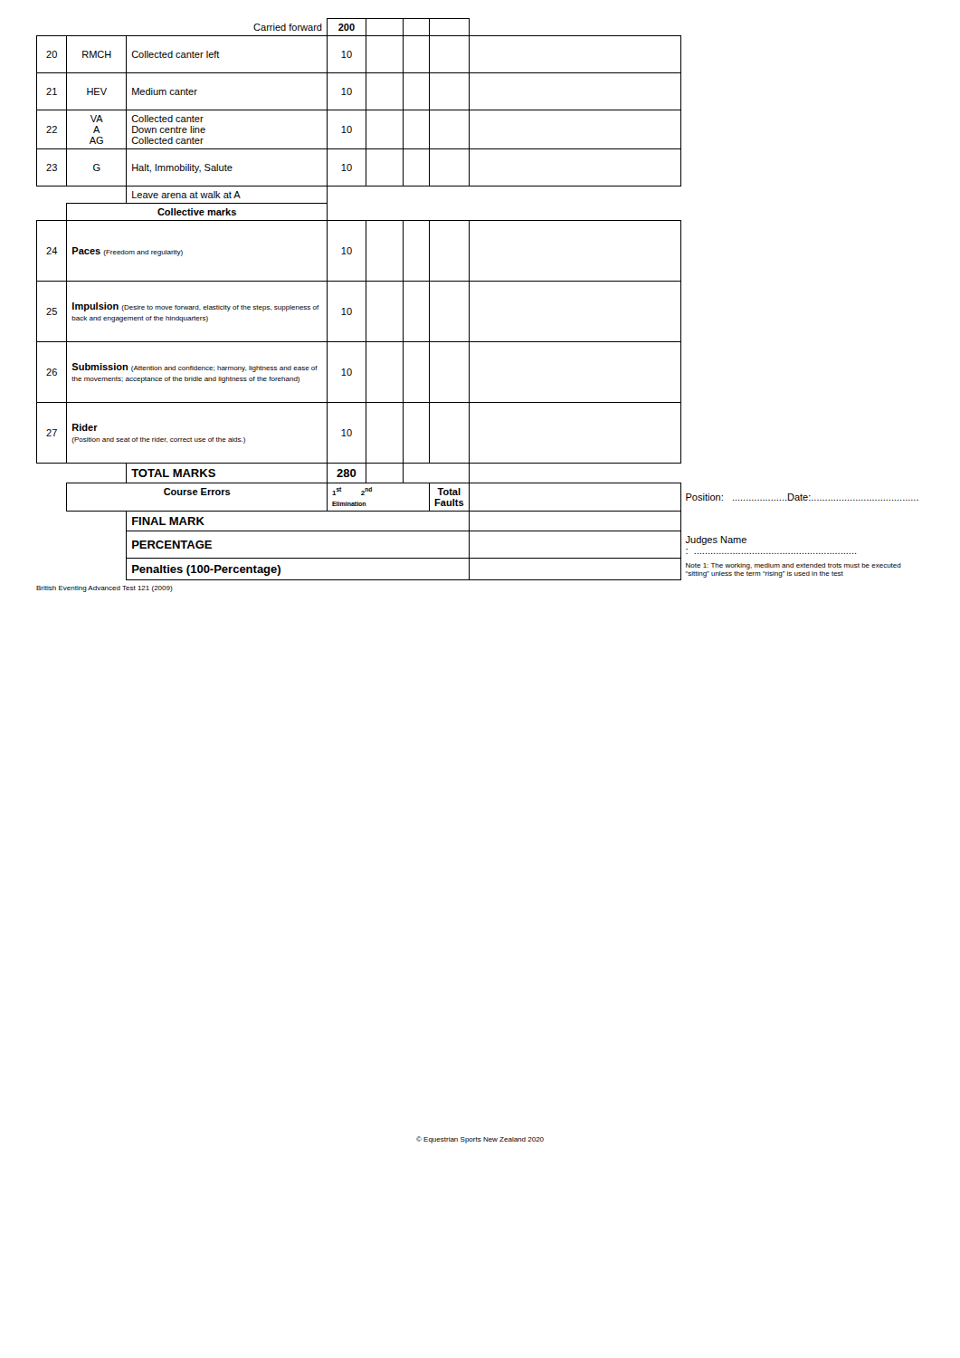| | | Carried forward | 200 | | | | |
| 20 | RMCH | Collected canter left | 10 | | | | |
| 21 | HEV | Medium canter | 10 | | | | |
| 22 | VA A AG | Collected canter Down centre line Collected canter | 10 | | | | |
| 23 | G | Halt, Immobility, Salute | 10 | | | | |
| | | Leave arena at walk at A | |
| | Collective marks | |
| 24 | Paces (Freedom and regularity) | 10 | | | | |
| 25 | Impulsion (Desire to move forward, elasticity of the steps, suppleness of back and engagement of the hindquarters) | 10 | | | | |
| 26 | Submission (Attention and confidence; harmony, lightness and ease of the movements; acceptance of the bridle and lightness of the forehand) | 10 | | | | |
| 27 | Rider (Position and seat of the rider, correct use of the aids.) | 10 | | | | |
| | | TOTAL MARKS | 280 | | | |
| | Course Errors | 1 st 2 nd Elimination | Total Faults | | Position: .................... Date: ....................................... |
| | | FINAL MARK | | |
| | | PERCENTAGE | | Judges Name : ........................................................... |
| | | Penalties (100-Percentage) | | Note 1: The working, medium and extended trots must be executed “sitting” unless the term “rising” is used in the test |
British Eventing Advanced Test 121 (2009)
© Equestrian Sports New Zealand 2020